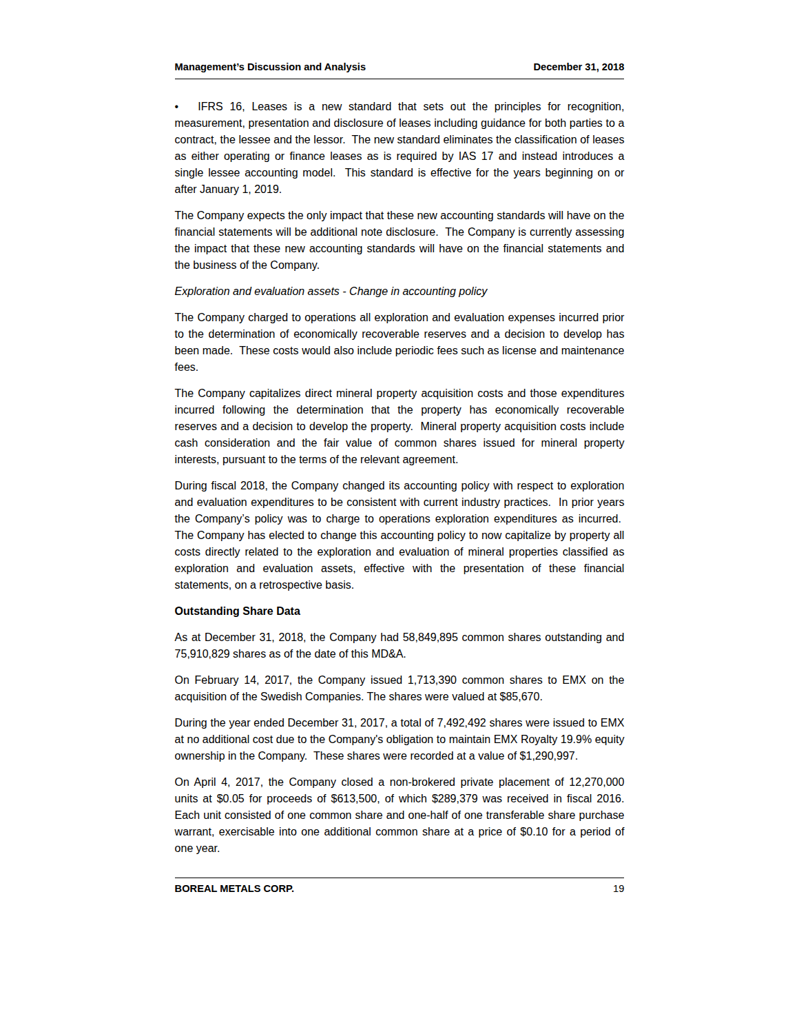Management’s Discussion and Analysis December 31, 2018
•IFRS 16, Leases is a new standard that sets out the principles for recognition, measurement, presentation and disclosure of leases including guidance for both parties to a contract, the lessee and the lessor. The new standard eliminates the classification of leases as either operating or finance leases as is required by IAS 17 and instead introduces a single lessee accounting model. This standard is effective for the years beginning on or after January 1, 2019.
The Company expects the only impact that these new accounting standards will have on the financial statements will be additional note disclosure. The Company is currently assessing the impact that these new accounting standards will have on the financial statements and the business of the Company.
Exploration and evaluation assets - Change in accounting policy
The Company charged to operations all exploration and evaluation expenses incurred prior to the determination of economically recoverable reserves and a decision to develop has been made. These costs would also include periodic fees such as license and maintenance fees.
The Company capitalizes direct mineral property acquisition costs and those expenditures incurred following the determination that the property has economically recoverable reserves and a decision to develop the property. Mineral property acquisition costs include cash consideration and the fair value of common shares issued for mineral property interests, pursuant to the terms of the relevant agreement.
During fiscal 2018, the Company changed its accounting policy with respect to exploration and evaluation expenditures to be consistent with current industry practices. In prior years the Company’s policy was to charge to operations exploration expenditures as incurred. The Company has elected to change this accounting policy to now capitalize by property all costs directly related to the exploration and evaluation of mineral properties classified as exploration and evaluation assets, effective with the presentation of these financial statements, on a retrospective basis.
Outstanding Share Data
As at December 31, 2018, the Company had 58,849,895 common shares outstanding and 75,910,829 shares as of the date of this MD&A.
On February 14, 2017, the Company issued 1,713,390 common shares to EMX on the acquisition of the Swedish Companies. The shares were valued at $85,670.
During the year ended December 31, 2017, a total of 7,492,492 shares were issued to EMX at no additional cost due to the Company's obligation to maintain EMX Royalty 19.9% equity ownership in the Company. These shares were recorded at a value of $1,290,997.
On April 4, 2017, the Company closed a non-brokered private placement of 12,270,000 units at $0.05 for proceeds of $613,500, of which $289,379 was received in fiscal 2016. Each unit consisted of one common share and one-half of one transferable share purchase warrant, exercisable into one additional common share at a price of $0.10 for a period of one year.
BOREAL METALS CORP. 19